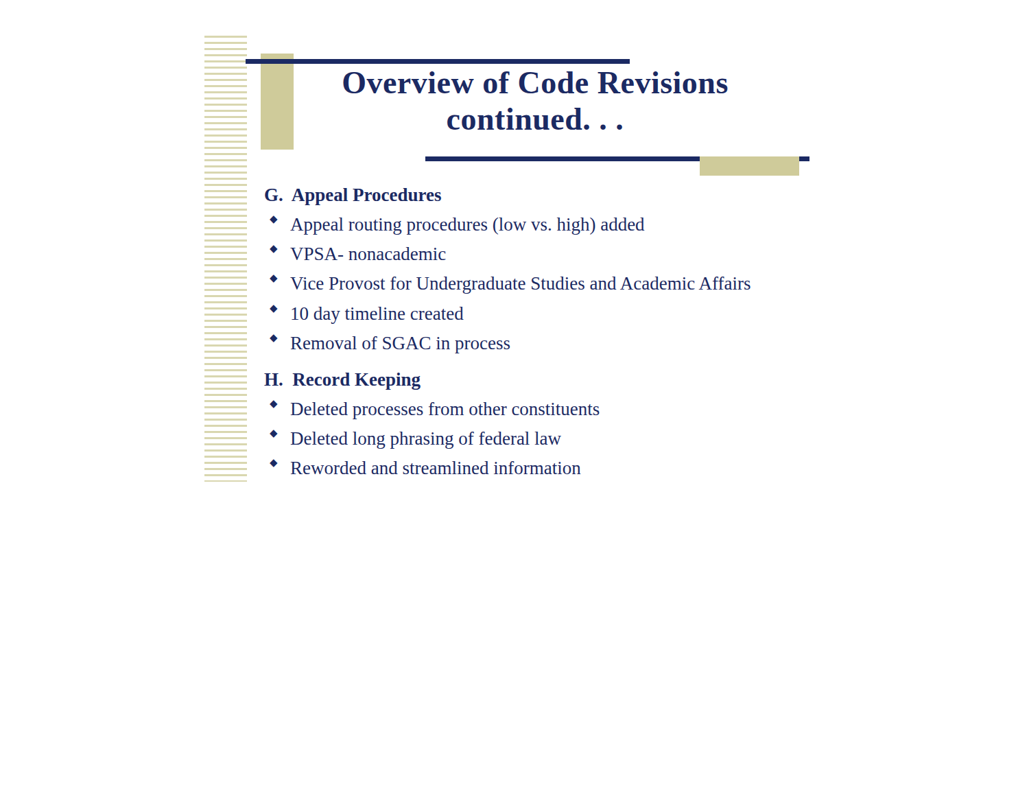Overview of Code Revisions
continued. . .
G. Appeal Procedures
Appeal routing procedures (low vs. high) added
VPSA- nonacademic
Vice Provost for Undergraduate Studies and Academic Affairs
10 day timeline created
Removal of SGAC in process
H. Record Keeping
Deleted processes from other constituents
Deleted long phrasing of federal law
Reworded and streamlined information